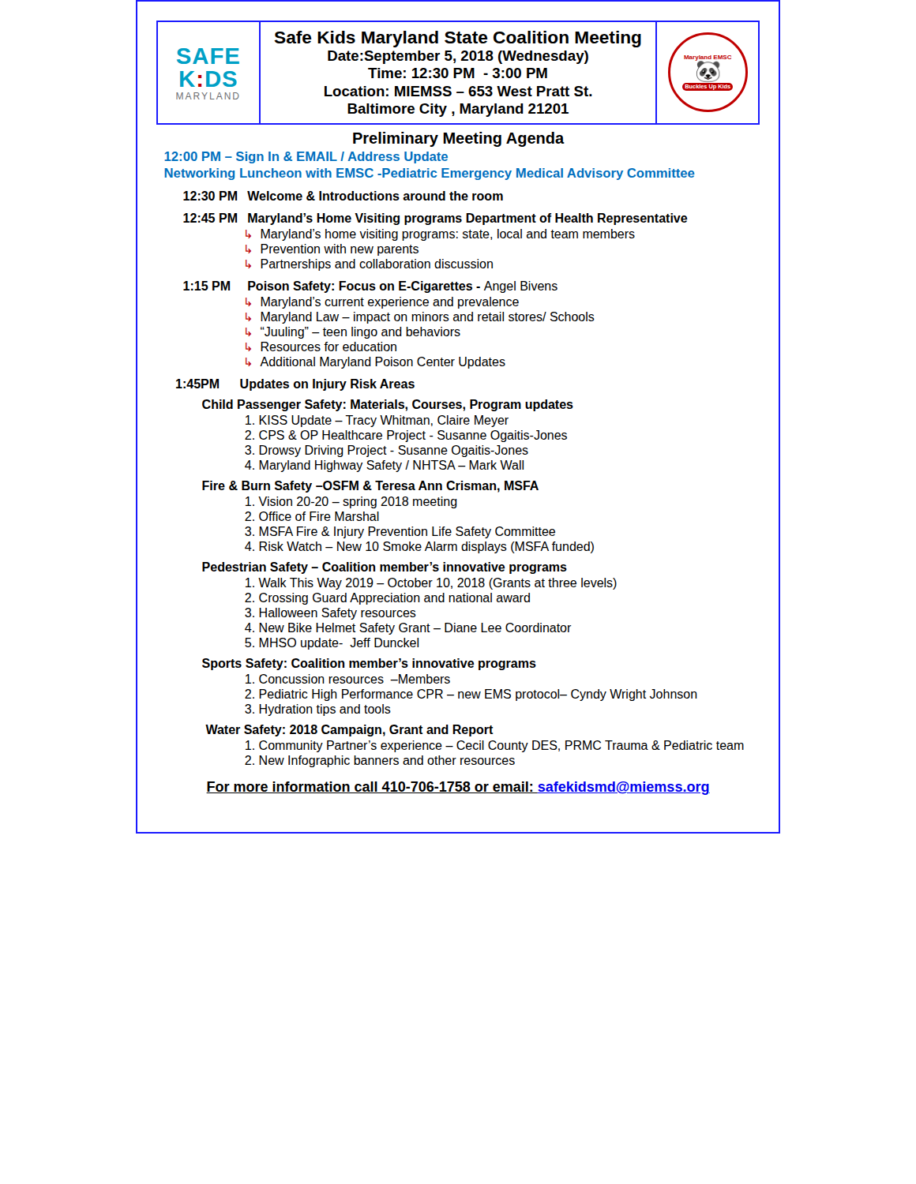SAFE
K: DS
MARYLAND
Safe Kids Maryland State Coalition Meeting
Date:September 5, 2018 (Wednesday)
Time: 12:30 PM - 3:00 PM
Location: MIEMSS – 653 West Pratt St.
Baltimore City , Maryland 21201
Maryland EMSC
🐼
Buckles Up Kids
Preliminary Meeting Agenda
12:00 PM – Sign In & EMAIL / Address Update Networking Luncheon with EMSC -Pediatric Emergency Medical Advisory Committee
12:30 PMWelcome & Introductions around the room
12:45 PMMaryland’s Home Visiting programs Department of Health Representative
Maryland’s home visiting programs: state, local and team members
Prevention with new parents
Partnerships and collaboration discussion
1:15 PMPoison Safety: Focus on E-Cigarettes - Angel Bivens
Maryland’s current experience and prevalence
Maryland Law – impact on minors and retail stores/ Schools
“Juuling” – teen lingo and behaviors
Resources for education
Additional Maryland Poison Center Updates
1:45PMUpdates on Injury Risk Areas
Child Passenger Safety: Materials, Courses, Program updates
KISS Update – Tracy Whitman, Claire Meyer
CPS & OP Healthcare Project - Susanne Ogaitis-Jones
Drowsy Driving Project - Susanne Ogaitis-Jones
Maryland Highway Safety / NHTSA – Mark Wall
Fire & Burn Safety –OSFM & Teresa Ann Crisman, MSFA
Vision 20-20 – spring 2018 meeting
Office of Fire Marshal
MSFA Fire & Injury Prevention Life Safety Committee
Risk Watch – New 10 Smoke Alarm displays (MSFA funded)
Pedestrian Safety – Coalition member’s innovative programs
Walk This Way 2019 – October 10, 2018 (Grants at three levels)
Crossing Guard Appreciation and national award
Halloween Safety resources
New Bike Helmet Safety Grant – Diane Lee Coordinator
MHSO update- Jeff Dunckel
Sports Safety: Coalition member’s innovative programs
Concussion resources –Members
Pediatric High Performance CPR – new EMS protocol– Cyndy Wright Johnson
Hydration tips and tools
Water Safety: 2018 Campaign, Grant and Report
Community Partner’s experience – Cecil County DES, PRMC Trauma & Pediatric team
New Infographic banners and other resources
For more information call 410-706-1758 or email: safekidsmd@miemss.org